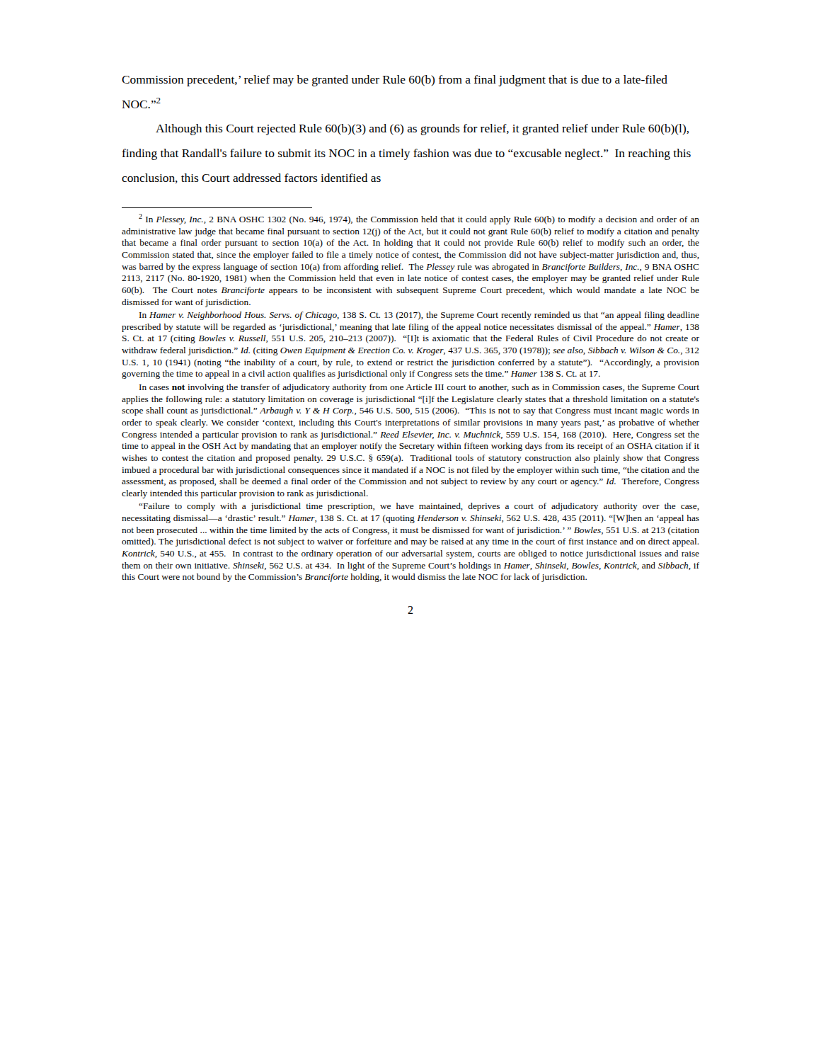Commission precedent,’ relief may be granted under Rule 60(b) from a final judgment that is due to a late-filed NOC.”2
Although this Court rejected Rule 60(b)(3) and (6) as grounds for relief, it granted relief under Rule 60(b)(l), finding that Randall's failure to submit its NOC in a timely fashion was due to “excusable neglect.” In reaching this conclusion, this Court addressed factors identified as
2 In Plessey, Inc., 2 BNA OSHC 1302 (No. 946, 1974), the Commission held that it could apply Rule 60(b) to modify a decision and order of an administrative law judge that became final pursuant to section 12(j) of the Act, but it could not grant Rule 60(b) relief to modify a citation and penalty that became a final order pursuant to section 10(a) of the Act. In holding that it could not provide Rule 60(b) relief to modify such an order, the Commission stated that, since the employer failed to file a timely notice of contest, the Commission did not have subject-matter jurisdiction and, thus, was barred by the express language of section 10(a) from affording relief. The Plessey rule was abrogated in Branciforte Builders, Inc., 9 BNA OSHC 2113, 2117 (No. 80-1920, 1981) when the Commission held that even in late notice of contest cases, the employer may be granted relief under Rule 60(b). The Court notes Branciforte appears to be inconsistent with subsequent Supreme Court precedent, which would mandate a late NOC be dismissed for want of jurisdiction.
In Hamer v. Neighborhood Hous. Servs. of Chicago, 138 S. Ct. 13 (2017), the Supreme Court recently reminded us that “an appeal filing deadline prescribed by statute will be regarded as ‘jurisdictional,’ meaning that late filing of the appeal notice necessitates dismissal of the appeal.” Hamer, 138 S. Ct. at 17 (citing Bowles v. Russell, 551 U.S. 205, 210–213 (2007)). “[I]t is axiomatic that the Federal Rules of Civil Procedure do not create or withdraw federal jurisdiction.” Id. (citing Owen Equipment & Erection Co. v. Kroger, 437 U.S. 365, 370 (1978)); see also, Sibbach v. Wilson & Co., 312 U.S. 1, 10 (1941) (noting “the inability of a court, by rule, to extend or restrict the jurisdiction conferred by a statute”). “Accordingly, a provision governing the time to appeal in a civil action qualifies as jurisdictional only if Congress sets the time.” Hamer 138 S. Ct. at 17.
In cases not involving the transfer of adjudicatory authority from one Article III court to another, such as in Commission cases, the Supreme Court applies the following rule: a statutory limitation on coverage is jurisdictional “[i]f the Legislature clearly states that a threshold limitation on a statute's scope shall count as jurisdictional.” Arbaugh v. Y & H Corp., 546 U.S. 500, 515 (2006). “This is not to say that Congress must incant magic words in order to speak clearly. We consider ‘context, including this Court's interpretations of similar provisions in many years past,’ as probative of whether Congress intended a particular provision to rank as jurisdictional.” Reed Elsevier, Inc. v. Muchnick, 559 U.S. 154, 168 (2010). Here, Congress set the time to appeal in the OSH Act by mandating that an employer notify the Secretary within fifteen working days from its receipt of an OSHA citation if it wishes to contest the citation and proposed penalty. 29 U.S.C. § 659(a). Traditional tools of statutory construction also plainly show that Congress imbued a procedural bar with jurisdictional consequences since it mandated if a NOC is not filed by the employer within such time, “the citation and the assessment, as proposed, shall be deemed a final order of the Commission and not subject to review by any court or agency.” Id. Therefore, Congress clearly intended this particular provision to rank as jurisdictional.
“Failure to comply with a jurisdictional time prescription, we have maintained, deprives a court of adjudicatory authority over the case, necessitating dismissal—a ‘drastic’ result.” Hamer, 138 S. Ct. at 17 (quoting Henderson v. Shinseki, 562 U.S. 428, 435 (2011). “[W]hen an ‘appeal has not been prosecuted ... within the time limited by the acts of Congress, it must be dismissed for want of jurisdiction.’ ” Bowles, 551 U.S. at 213 (citation omitted). The jurisdictional defect is not subject to waiver or forfeiture and may be raised at any time in the court of first instance and on direct appeal. Kontrick, 540 U.S., at 455. In contrast to the ordinary operation of our adversarial system, courts are obliged to notice jurisdictional issues and raise them on their own initiative. Shinseki, 562 U.S. at 434. In light of the Supreme Court’s holdings in Hamer, Shinseki, Bowles, Kontrick, and Sibbach, if this Court were not bound by the Commission’s Branciforte holding, it would dismiss the late NOC for lack of jurisdiction.
2